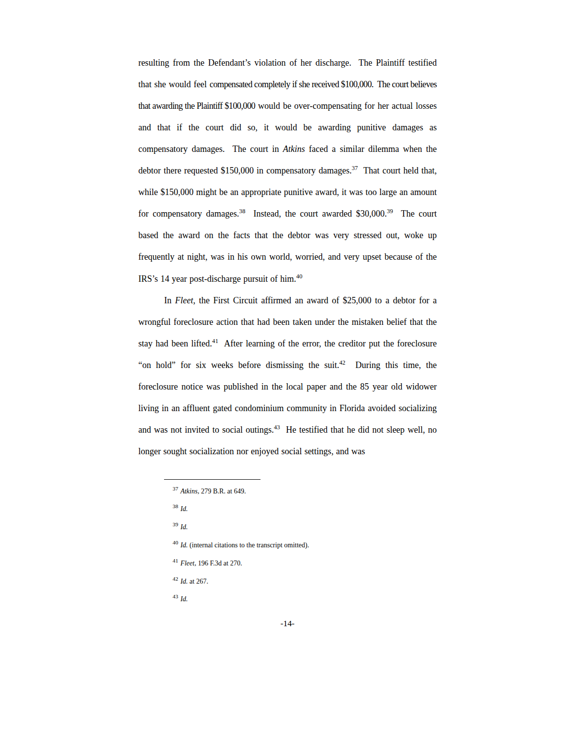resulting from the Defendant’s violation of her discharge. The Plaintiff testified that she would feel compensated completely if she received $100,000. The court believes that awarding the Plaintiff $100,000 would be over-compensating for her actual losses and that if the court did so, it would be awarding punitive damages as compensatory damages. The court in Atkins faced a similar dilemma when the debtor there requested $150,000 in compensatory damages.37 That court held that, while $150,000 might be an appropriate punitive award, it was too large an amount for compensatory damages.38 Instead, the court awarded $30,000.39 The court based the award on the facts that the debtor was very stressed out, woke up frequently at night, was in his own world, worried, and very upset because of the IRS’s 14 year post-discharge pursuit of him.40
In Fleet, the First Circuit affirmed an award of $25,000 to a debtor for a wrongful foreclosure action that had been taken under the mistaken belief that the stay had been lifted.41 After learning of the error, the creditor put the foreclosure “on hold” for six weeks before dismissing the suit.42 During this time, the foreclosure notice was published in the local paper and the 85 year old widower living in an affluent gated condominium community in Florida avoided socializing and was not invited to social outings.43 He testified that he did not sleep well, no longer sought socialization nor enjoyed social settings, and was
37 Atkins, 279 B.R. at 649.
38 Id.
39 Id.
40 Id. (internal citations to the transcript omitted).
41 Fleet, 196 F.3d at 270.
42 Id. at 267.
43 Id.
-14-